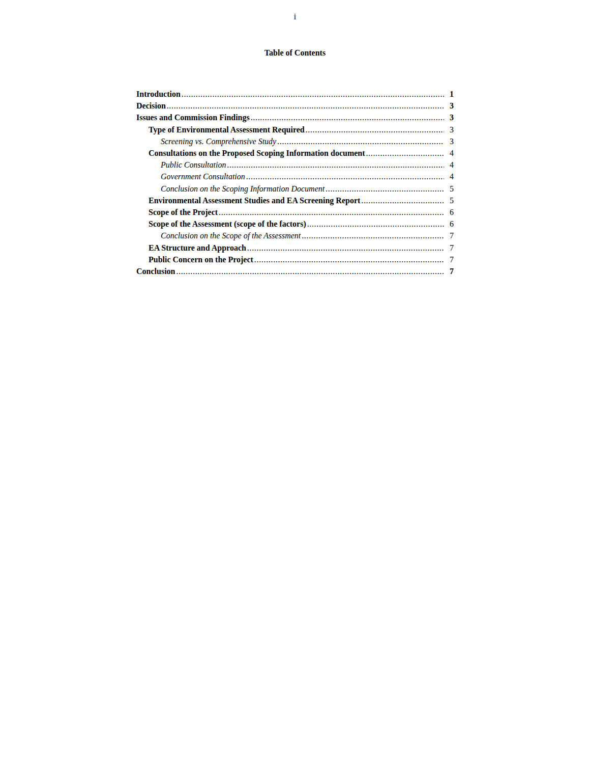i
Table of Contents
Introduction .................................................................................................................................. 1
Decision ....................................................................................................................................... 3
Issues and Commission Findings ................................................................................................. 3
Type of Environmental Assessment Required ....................................................................... 3
Screening vs. Comprehensive Study ....................................................................................... 3
Consultations on the Proposed Scoping Information document .......................................... 4
Public Consultation .............................................................................................................. 4
Government Consultation ..................................................................................................... 4
Conclusion on the Scoping Information Document ............................................................. 5
Environmental Assessment Studies and EA Screening Report ........................................... 5
Scope of the Project ............................................................................................................... 6
Scope of the Assessment (scope of the factors) ..................................................................... 6
Conclusion on the Scope of the Assessment .......................................................................... 7
EA Structure and Approach ................................................................................................ 7
Public Concern on the Project ............................................................................................ 7
Conclusion ................................................................................................................................... 7